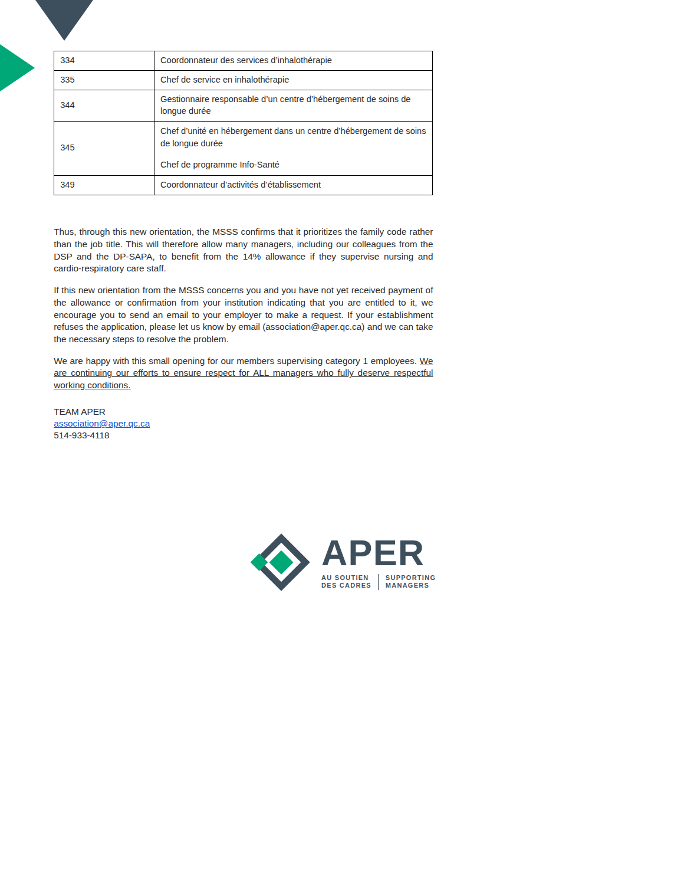| 334 | Coordonnateur des services d’inhalothérapie |
| 335 | Chef de service en inhalothérapie |
| 344 | Gestionnaire responsable d’un centre d’hébergement de soins de longue durée |
| 345 | Chef d’unité en hébergement dans un centre d’hébergement de soins de longue durée Chef de programme Info-Santé |
| 349 | Coordonnateur d’activités d’établissement |
Thus, through this new orientation, the MSSS confirms that it prioritizes the family code rather than the job title. This will therefore allow many managers, including our colleagues from the DSP and the DP-SAPA, to benefit from the 14% allowance if they supervise nursing and cardio-respiratory care staff.
If this new orientation from the MSSS concerns you and you have not yet received payment of the allowance or confirmation from your institution indicating that you are entitled to it, we encourage you to send an email to your employer to make a request. If your establishment refuses the application, please let us know by email (association@aper.qc.ca) and we can take the necessary steps to resolve the problem.
We are happy with this small opening for our members supervising category 1 employees. We are continuing our efforts to ensure respect for ALL managers who fully deserve respectful working conditions.
TEAM APER
association@aper.qc.ca
514-933-4118
APER
AU SOUTIEN
DES CADRES
SUPPORTING
MANAGERS